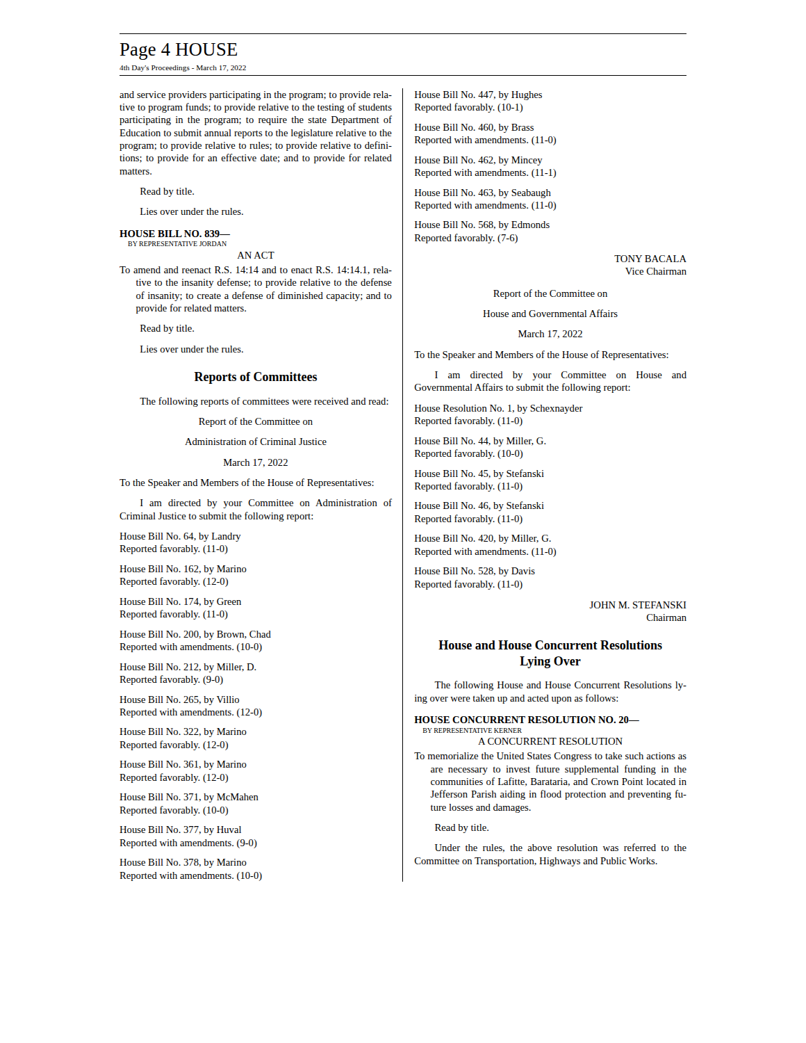Page 4 HOUSE
4th Day's Proceedings - March 17, 2022
and service providers participating in the program; to provide relative to program funds; to provide relative to the testing of students participating in the program; to require the state Department of Education to submit annual reports to the legislature relative to the program; to provide relative to rules; to provide relative to definitions; to provide for an effective date; and to provide for related matters.
Read by title.
Lies over under the rules.
HOUSE BILL NO. 839—
BY REPRESENTATIVE JORDAN
AN ACT
To amend and reenact R.S. 14:14 and to enact R.S. 14:14.1, relative to the insanity defense; to provide relative to the defense of insanity; to create a defense of diminished capacity; and to provide for related matters.
Read by title.
Lies over under the rules.
Reports of Committees
The following reports of committees were received and read:
Report of the Committee on
Administration of Criminal Justice
March 17, 2022
To the Speaker and Members of the House of Representatives:
I am directed by your Committee on Administration of Criminal Justice to submit the following report:
House Bill No. 64, by Landry
Reported favorably. (11-0)
House Bill No. 162, by Marino
Reported favorably. (12-0)
House Bill No. 174, by Green
Reported favorably. (11-0)
House Bill No. 200, by Brown, Chad
Reported with amendments. (10-0)
House Bill No. 212, by Miller, D.
Reported favorably. (9-0)
House Bill No. 265, by Villio
Reported with amendments. (12-0)
House Bill No. 322, by Marino
Reported favorably. (12-0)
House Bill No. 361, by Marino
Reported favorably. (12-0)
House Bill No. 371, by McMahen
Reported favorably. (10-0)
House Bill No. 377, by Huval
Reported with amendments. (9-0)
House Bill No. 378, by Marino
Reported with amendments. (10-0)
House Bill No. 447, by Hughes
Reported favorably. (10-1)
House Bill No. 460, by Brass
Reported with amendments. (11-0)
House Bill No. 462, by Mincey
Reported with amendments. (11-1)
House Bill No. 463, by Seabaugh
Reported with amendments. (11-0)
House Bill No. 568, by Edmonds
Reported favorably. (7-6)
TONY BACALA Vice Chairman
Report of the Committee on
House and Governmental Affairs
March 17, 2022
To the Speaker and Members of the House of Representatives:
I am directed by your Committee on House and Governmental Affairs to submit the following report:
House Resolution No. 1, by Schexnayder
Reported favorably. (11-0)
House Bill No. 44, by Miller, G.
Reported favorably. (10-0)
House Bill No. 45, by Stefanski
Reported favorably. (11-0)
House Bill No. 46, by Stefanski
Reported favorably. (11-0)
House Bill No. 420, by Miller, G.
Reported with amendments. (11-0)
House Bill No. 528, by Davis
Reported favorably. (11-0)
JOHN M. STEFANSKI Chairman
House and House Concurrent Resolutions
Lying Over
The following House and House Concurrent Resolutions lying over were taken up and acted upon as follows:
HOUSE CONCURRENT RESOLUTION NO. 20—
BY REPRESENTATIVE KERNER
A CONCURRENT RESOLUTION
To memorialize the United States Congress to take such actions as are necessary to invest future supplemental funding in the communities of Lafitte, Barataria, and Crown Point located in Jefferson Parish aiding in flood protection and preventing future losses and damages.
Read by title.
Under the rules, the above resolution was referred to the Committee on Transportation, Highways and Public Works.